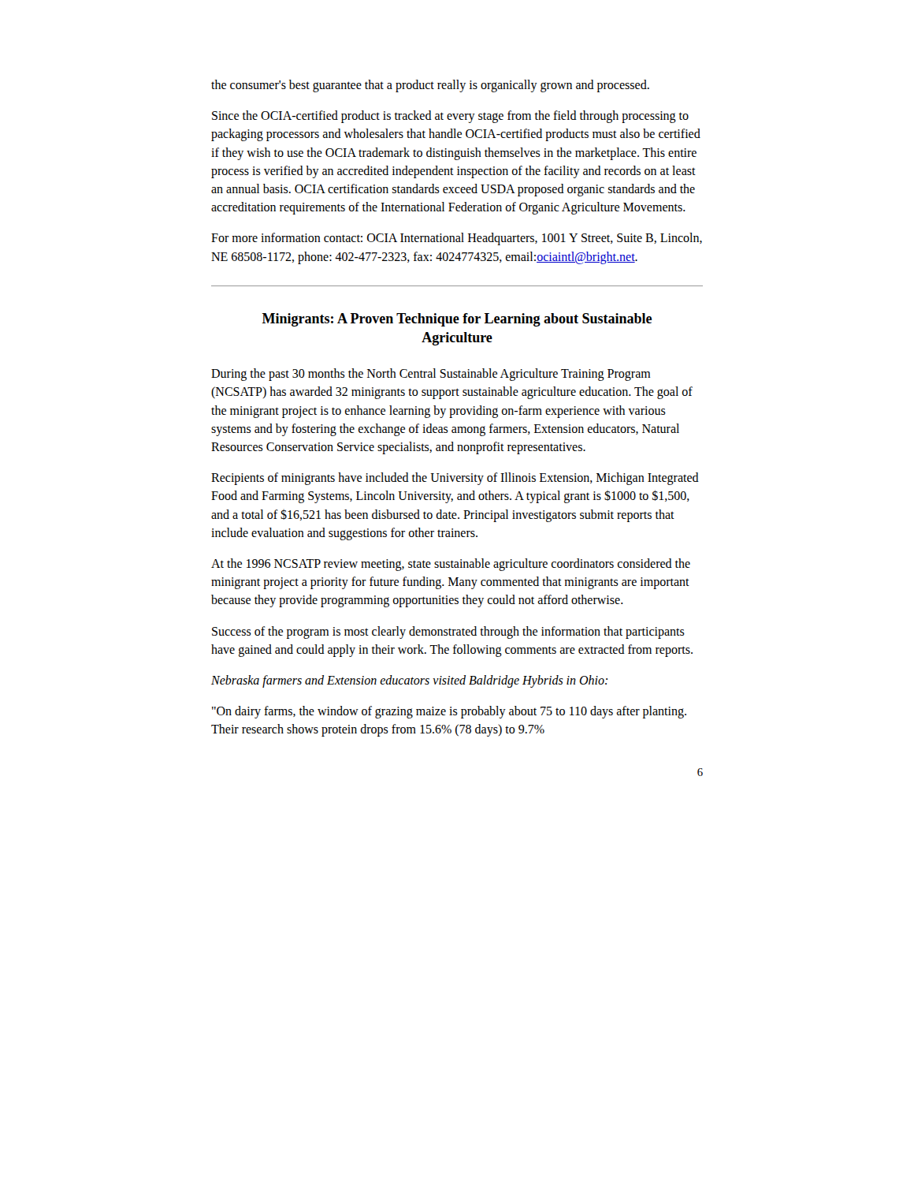the consumer's best guarantee that a product really is organically grown and processed.
Since the OCIA-certified product is tracked at every stage from the field through processing to packaging processors and wholesalers that handle OCIA-certified products must also be certified if they wish to use the OCIA trademark to distinguish themselves in the marketplace. This entire process is verified by an accredited independent inspection of the facility and records on at least an annual basis. OCIA certification standards exceed USDA proposed organic standards and the accreditation requirements of the International Federation of Organic Agriculture Movements.
For more information contact: OCIA International Headquarters, 1001 Y Street, Suite B, Lincoln, NE 68508-1172, phone: 402-477-2323, fax: 4024774325, email:ociaintl@bright.net.
Minigrants: A Proven Technique for Learning about Sustainable
Agriculture
During the past 30 months the North Central Sustainable Agriculture Training Program (NCSATP) has awarded 32 minigrants to support sustainable agriculture education. The goal of the minigrant project is to enhance learning by providing on-farm experience with various systems and by fostering the exchange of ideas among farmers, Extension educators, Natural Resources Conservation Service specialists, and nonprofit representatives.
Recipients of minigrants have included the University of Illinois Extension, Michigan Integrated Food and Farming Systems, Lincoln University, and others. A typical grant is $1000 to $1,500, and a total of $16,521 has been disbursed to date. Principal investigators submit reports that include evaluation and suggestions for other trainers.
At the 1996 NCSATP review meeting, state sustainable agriculture coordinators considered the minigrant project a priority for future funding. Many commented that minigrants are important because they provide programming opportunities they could not afford otherwise.
Success of the program is most clearly demonstrated through the information that participants have gained and could apply in their work. The following comments are extracted from reports.
Nebraska farmers and Extension educators visited Baldridge Hybrids in Ohio:
"On dairy farms, the window of grazing maize is probably about 75 to 110 days after planting. Their research shows protein drops from 15.6% (78 days) to 9.7%
6